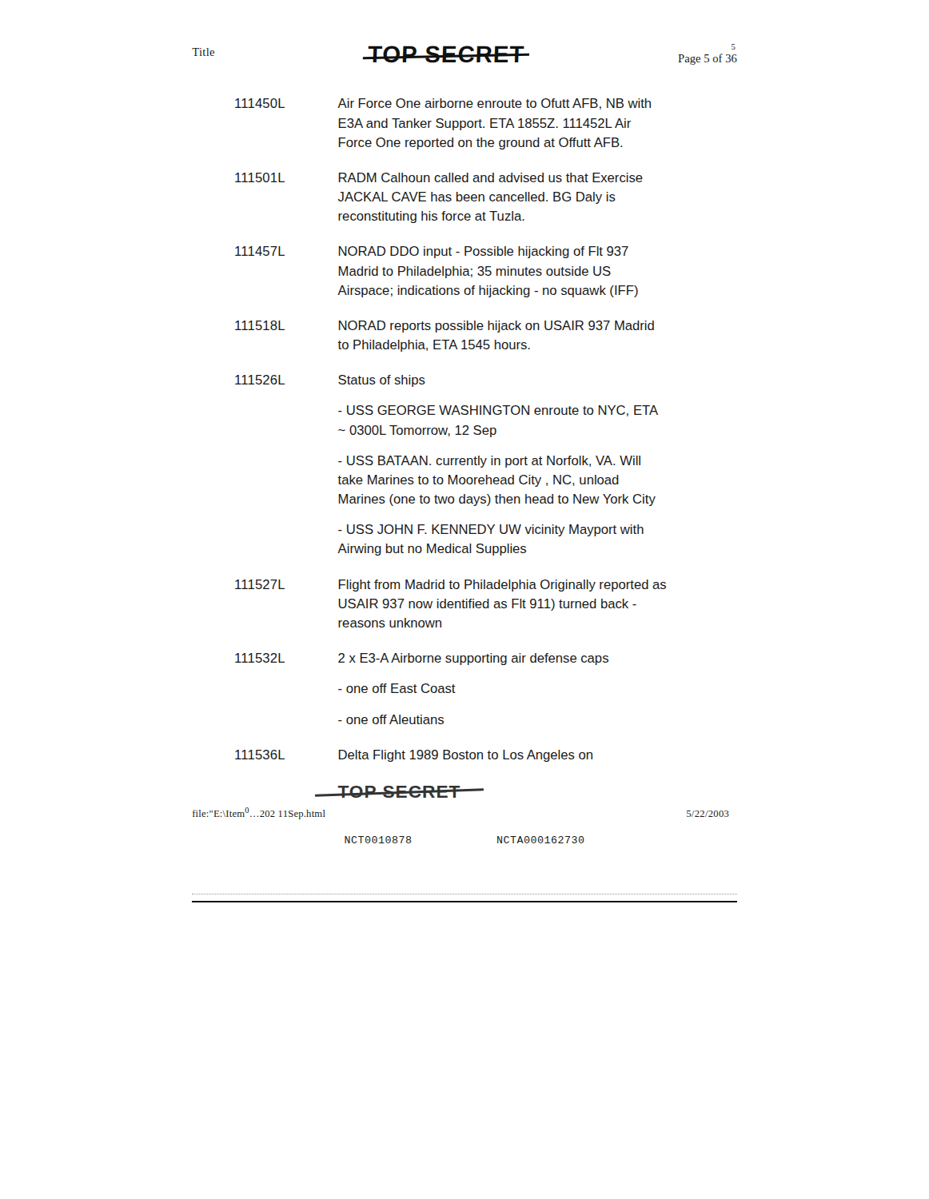Title
TOP SECRET
5 Page 5 of 36
111450L
Air Force One airborne enroute to Ofutt AFB, NB with E3A and Tanker Support. ETA 1855Z. 111452L Air Force One reported on the ground at Offutt AFB.
111501L
RADM Calhoun called and advised us that Exercise JACKAL CAVE has been cancelled. BG Daly is reconstituting his force at Tuzla.
111457L
NORAD DDO input - Possible hijacking of Flt 937 Madrid to Philadelphia; 35 minutes outside US Airspace; indications of hijacking - no squawk (IFF)
111518L
NORAD reports possible hijack on USAIR 937 Madrid to Philadelphia, ETA 1545 hours.
111526L
Status of ships
- USS GEORGE WASHINGTON enroute to NYC, ETA ~ 0300L Tomorrow, 12 Sep
- USS BATAAN. currently in port at Norfolk, VA. Will take Marines to to Moorehead City , NC, unload Marines (one to two days) then head to New York City
- USS JOHN F. KENNEDY UW vicinity Mayport with Airwing but no Medical Supplies
111527L
Flight from Madrid to Philadelphia Originally reported as USAIR 937 now identified as Flt 911) turned back - reasons unknown
111532L
2 x E3-A Airborne supporting air defense caps
- one off East Coast
- one off Aleutians
111536L
Delta Flight 1989 Boston to Los Angeles on
TOP SECRET
file:"E:\Item0…202 11Sep.html
5/22/2003
NCT0010878 NCTA000162730